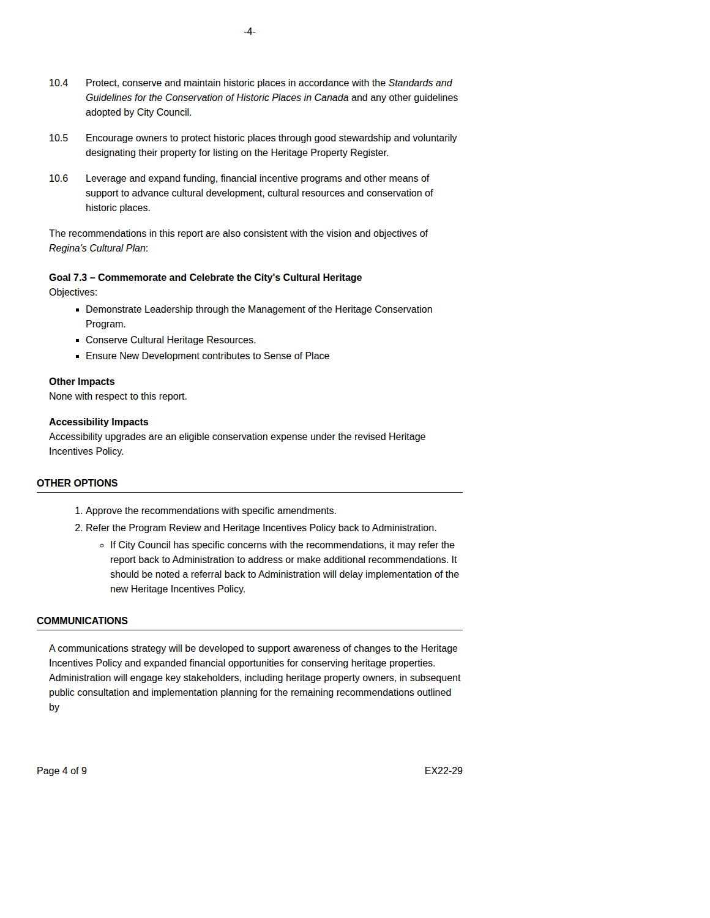-4-
10.4
Protect, conserve and maintain historic places in accordance with the Standards and Guidelines for the Conservation of Historic Places in Canada and any other guidelines adopted by City Council.
10.5
Encourage owners to protect historic places through good stewardship and voluntarily designating their property for listing on the Heritage Property Register.
10.6
Leverage and expand funding, financial incentive programs and other means of support to advance cultural development, cultural resources and conservation of historic places.
The recommendations in this report are also consistent with the vision and objectives of Regina's Cultural Plan:
Goal 7.3 – Commemorate and Celebrate the City's Cultural Heritage
Objectives:
Demonstrate Leadership through the Management of the Heritage Conservation Program.
Conserve Cultural Heritage Resources.
Ensure New Development contributes to Sense of Place
Other Impacts
None with respect to this report.
Accessibility Impacts
Accessibility upgrades are an eligible conservation expense under the revised Heritage Incentives Policy.
OTHER OPTIONS
Approve the recommendations with specific amendments.
Refer the Program Review and Heritage Incentives Policy back to Administration.
If City Council has specific concerns with the recommendations, it may refer the report back to Administration to address or make additional recommendations. It should be noted a referral back to Administration will delay implementation of the new Heritage Incentives Policy.
COMMUNICATIONS
A communications strategy will be developed to support awareness of changes to the Heritage Incentives Policy and expanded financial opportunities for conserving heritage properties. Administration will engage key stakeholders, including heritage property owners, in subsequent public consultation and implementation planning for the remaining recommendations outlined by
Page 4 of 9
EX22-29